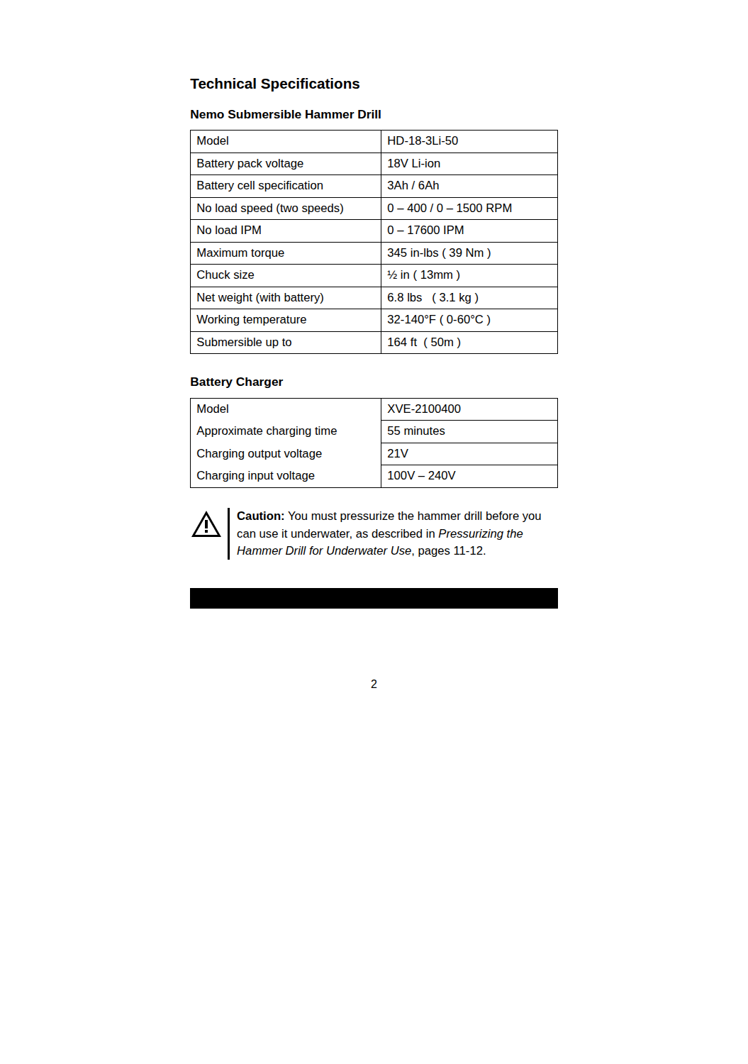Technical Specifications
Nemo Submersible Hammer Drill
| Model | HD-18-3Li-50 |
| Battery pack voltage | 18V Li-ion |
| Battery cell specification | 3Ah / 6Ah |
| No load speed (two speeds) | 0 – 400 / 0 – 1500 RPM |
| No load IPM | 0 – 17600 IPM |
| Maximum torque | 345 in-lbs ( 39 Nm ) |
| Chuck size | ½ in ( 13mm ) |
| Net weight (with battery) | 6.8 lbs ( 3.1 kg ) |
| Working temperature | 32-140°F ( 0-60°C ) |
| Submersible up to | 164 ft ( 50m ) |
Battery Charger
| Model | XVE-2100400 |
| Approximate charging time | 55 minutes |
| Charging output voltage | 21V |
| Charging input voltage | 100V – 240V |
Caution: You must pressurize the hammer drill before you can use it underwater, as described in Pressurizing the Hammer Drill for Underwater Use, pages 11-12.
2